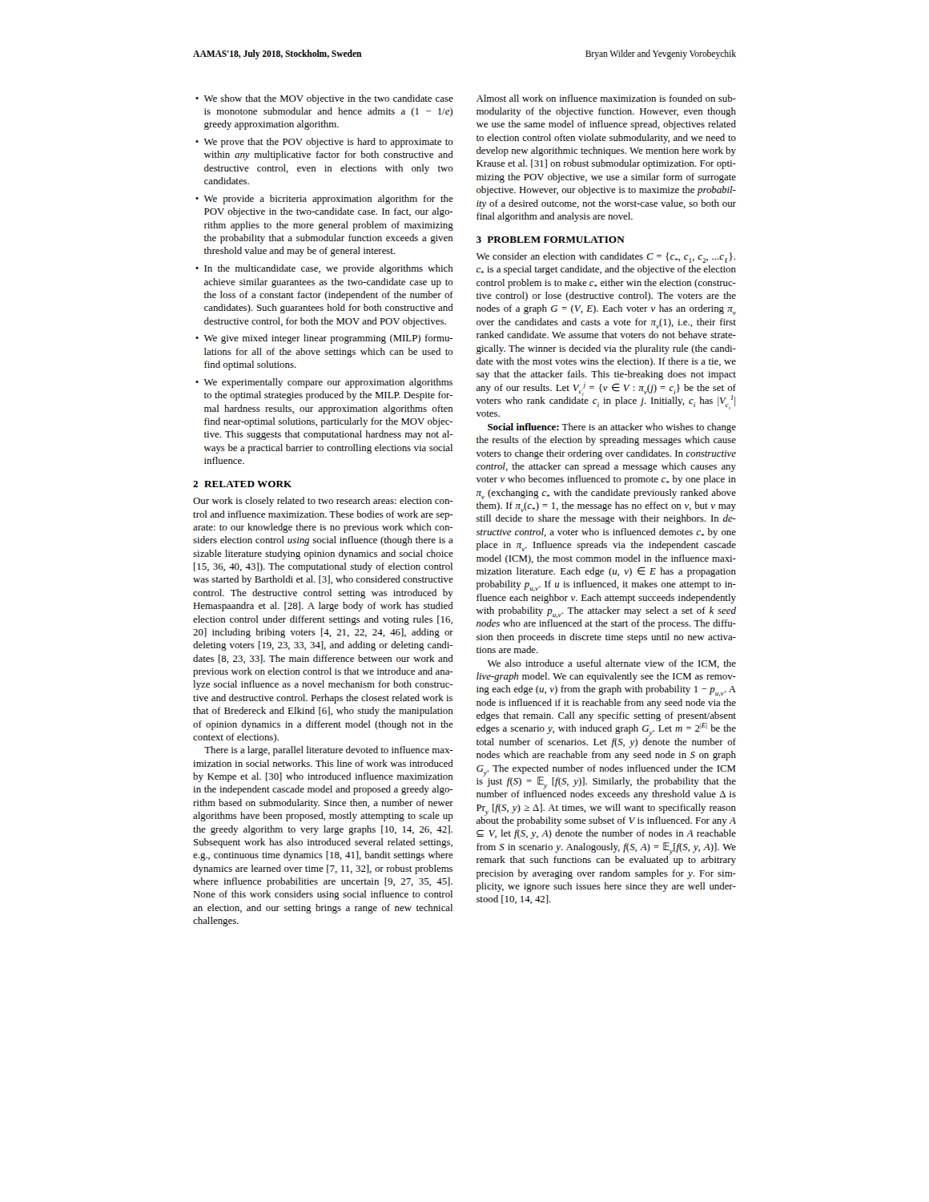AAMAS'18, July 2018, Stockholm, Sweden
Bryan Wilder and Yevgeniy Vorobeychik
We show that the MOV objective in the two candidate case is monotone submodular and hence admits a (1 − 1/e) greedy approximation algorithm.
We prove that the POV objective is hard to approximate to within any multiplicative factor for both constructive and destructive control, even in elections with only two candidates.
We provide a bicriteria approximation algorithm for the POV objective in the two-candidate case. In fact, our algorithm applies to the more general problem of maximizing the probability that a submodular function exceeds a given threshold value and may be of general interest.
In the multicandidate case, we provide algorithms which achieve similar guarantees as the two-candidate case up to the loss of a constant factor (independent of the number of candidates). Such guarantees hold for both constructive and destructive control, for both the MOV and POV objectives.
We give mixed integer linear programming (MILP) formulations for all of the above settings which can be used to find optimal solutions.
We experimentally compare our approximation algorithms to the optimal strategies produced by the MILP. Despite formal hardness results, our approximation algorithms often find near-optimal solutions, particularly for the MOV objective. This suggests that computational hardness may not always be a practical barrier to controlling elections via social influence.
2 RELATED WORK
Our work is closely related to two research areas: election control and influence maximization. These bodies of work are separate: to our knowledge there is no previous work which considers election control using social influence (though there is a sizable literature studying opinion dynamics and social choice [15, 36, 40, 43]). The computational study of election control was started by Bartholdi et al. [3], who considered constructive control. The destructive control setting was introduced by Hemaspaandra et al. [28]. A large body of work has studied election control under different settings and voting rules [16, 20] including bribing voters [4, 21, 22, 24, 46], adding or deleting voters [19, 23, 33, 34], and adding or deleting candidates [8, 23, 33]. The main difference between our work and previous work on election control is that we introduce and analyze social influence as a novel mechanism for both constructive and destructive control. Perhaps the closest related work is that of Bredereck and Elkind [6], who study the manipulation of opinion dynamics in a different model (though not in the context of elections).
There is a large, parallel literature devoted to influence maximization in social networks. This line of work was introduced by Kempe et al. [30] who introduced influence maximization in the independent cascade model and proposed a greedy algorithm based on submodularity. Since then, a number of newer algorithms have been proposed, mostly attempting to scale up the greedy algorithm to very large graphs [10, 14, 26, 42]. Subsequent work has also introduced several related settings, e.g., continuous time dynamics [18, 41], bandit settings where dynamics are learned over time [7, 11, 32], or robust problems where influence probabilities are uncertain [9, 27, 35, 45]. None of this work considers using social influence to control an election, and our setting brings a range of new technical challenges.
Almost all work on influence maximization is founded on submodularity of the objective function. However, even though we use the same model of influence spread, objectives related to election control often violate submodularity, and we need to develop new algorithmic techniques. We mention here work by Krause et al. [31] on robust submodular optimization. For optimizing the POV objective, we use a similar form of surrogate objective. However, our objective is to maximize the probability of a desired outcome, not the worst-case value, so both our final algorithm and analysis are novel.
3 PROBLEM FORMULATION
We consider an election with candidates C = {c*, c1, c2, ...cℓ}. c* is a special target candidate, and the objective of the election control problem is to make c* either win the election (constructive control) or lose (destructive control). The voters are the nodes of a graph G = (V, E). Each voter v has an ordering πv over the candidates and casts a vote for πv(1), i.e., their first ranked candidate. We assume that voters do not behave strategically. The winner is decided via the plurality rule (the candidate with the most votes wins the election). If there is a tie, we say that the attacker fails. This tie-breaking does not impact any of our results. Let Vcij = {v ∈ V : πv(j) = ci} be the set of voters who rank candidate ci in place j. Initially, ci has |Vci1| votes.
Social influence: There is an attacker who wishes to change the results of the election by spreading messages which cause voters to change their ordering over candidates. In constructive control, the attacker can spread a message which causes any voter v who becomes influenced to promote c* by one place in πv (exchanging c* with the candidate previously ranked above them). If πv(c*) = 1, the message has no effect on v, but v may still decide to share the message with their neighbors. In destructive control, a voter who is influenced demotes c* by one place in πv. Influence spreads via the independent cascade model (ICM), the most common model in the influence maximization literature. Each edge (u, v) ∈ E has a propagation probability pu,v. If u is influenced, it makes one attempt to influence each neighbor v. Each attempt succeeds independently with probability pu,v. The attacker may select a set of k seed nodes who are influenced at the start of the process. The diffusion then proceeds in discrete time steps until no new activations are made.
We also introduce a useful alternate view of the ICM, the live-graph model. We can equivalently see the ICM as removing each edge (u, v) from the graph with probability 1 − pu,v. A node is influenced if it is reachable from any seed node via the edges that remain. Call any specific setting of present/absent edges a scenario y, with induced graph Gy. Let m = 2|E| be the total number of scenarios. Let f(S, y) denote the number of nodes which are reachable from any seed node in S on graph Gy. The expected number of nodes influenced under the ICM is just f(S) = 𝔼y [f(S, y)]. Similarly, the probability that the number of influenced nodes exceeds any threshold value Δ is Pry [f(S, y) ≥ Δ]. At times, we will want to specifically reason about the probability some subset of V is influenced. For any A ⊆ V, let f(S, y, A) denote the number of nodes in A reachable from S in scenario y. Analogously, f(S, A) = 𝔼y[f(S, y, A)]. We remark that such functions can be evaluated up to arbitrary precision by averaging over random samples for y. For simplicity, we ignore such issues here since they are well understood [10, 14, 42].